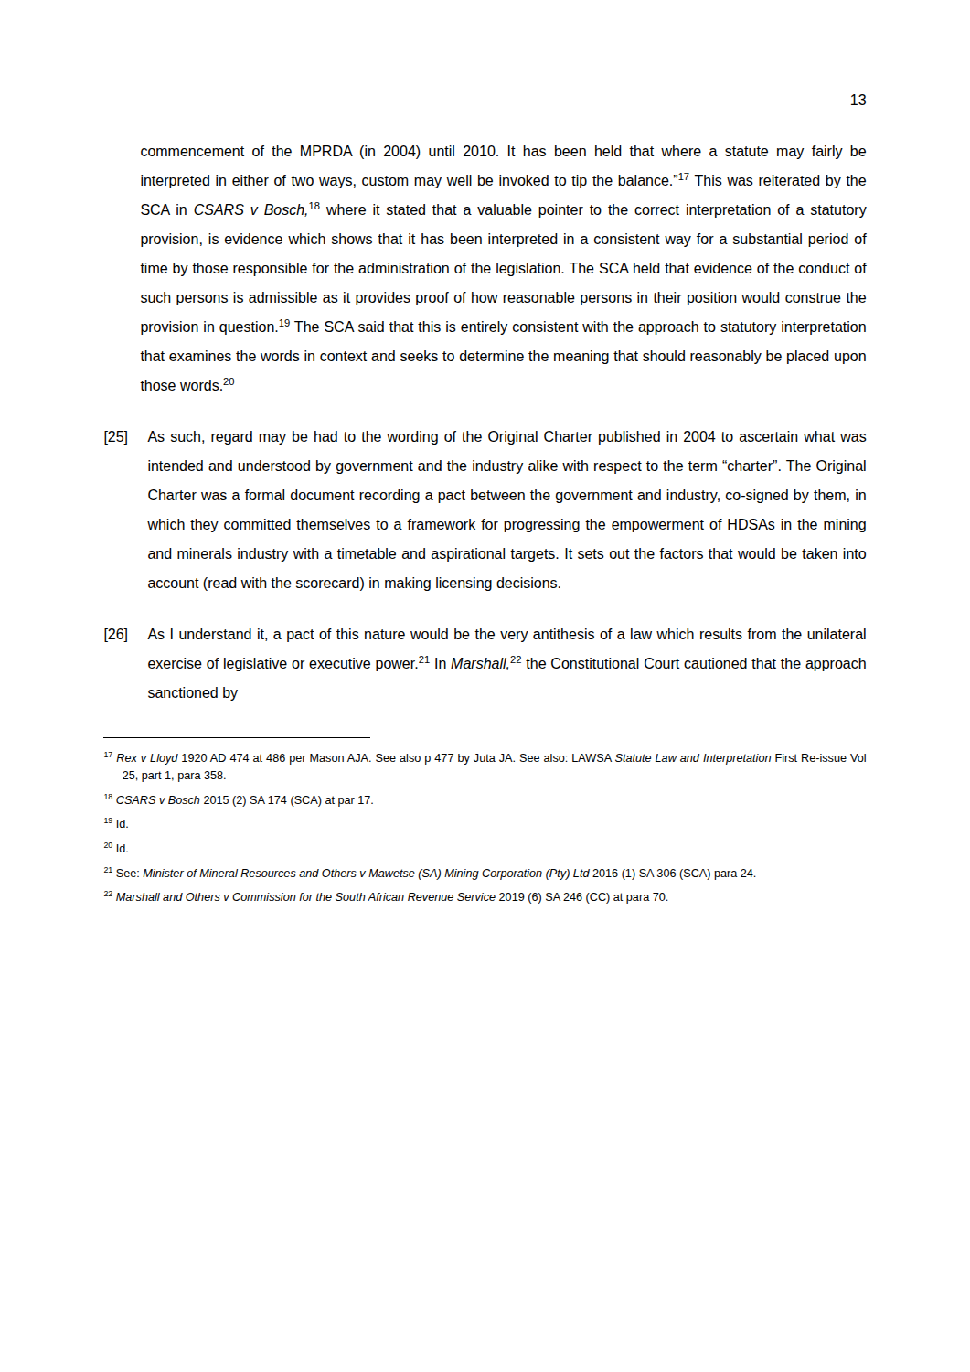13
commencement of the MPRDA (in 2004) until 2010. It has been held that where a statute may fairly be interpreted in either of two ways, custom may well be invoked to tip the balance.”17 This was reiterated by the SCA in CSARS v Bosch,18 where it stated that a valuable pointer to the correct interpretation of a statutory provision, is evidence which shows that it has been interpreted in a consistent way for a substantial period of time by those responsible for the administration of the legislation. The SCA held that evidence of the conduct of such persons is admissible as it provides proof of how reasonable persons in their position would construe the provision in question.19 The SCA said that this is entirely consistent with the approach to statutory interpretation that examines the words in context and seeks to determine the meaning that should reasonably be placed upon those words.20
[25] As such, regard may be had to the wording of the Original Charter published in 2004 to ascertain what was intended and understood by government and the industry alike with respect to the term “charter”. The Original Charter was a formal document recording a pact between the government and industry, co-signed by them, in which they committed themselves to a framework for progressing the empowerment of HDSAs in the mining and minerals industry with a timetable and aspirational targets. It sets out the factors that would be taken into account (read with the scorecard) in making licensing decisions.
[26] As I understand it, a pact of this nature would be the very antithesis of a law which results from the unilateral exercise of legislative or executive power.21 In Marshall,22 the Constitutional Court cautioned that the approach sanctioned by
17 Rex v Lloyd 1920 AD 474 at 486 per Mason AJA. See also p 477 by Juta JA. See also: LAWSA Statute Law and Interpretation First Re-issue Vol 25, part 1, para 358.
18 CSARS v Bosch 2015 (2) SA 174 (SCA) at par 17.
19 Id.
20 Id.
21 See: Minister of Mineral Resources and Others v Mawetse (SA) Mining Corporation (Pty) Ltd 2016 (1) SA 306 (SCA) para 24.
22 Marshall and Others v Commission for the South African Revenue Service 2019 (6) SA 246 (CC) at para 70.